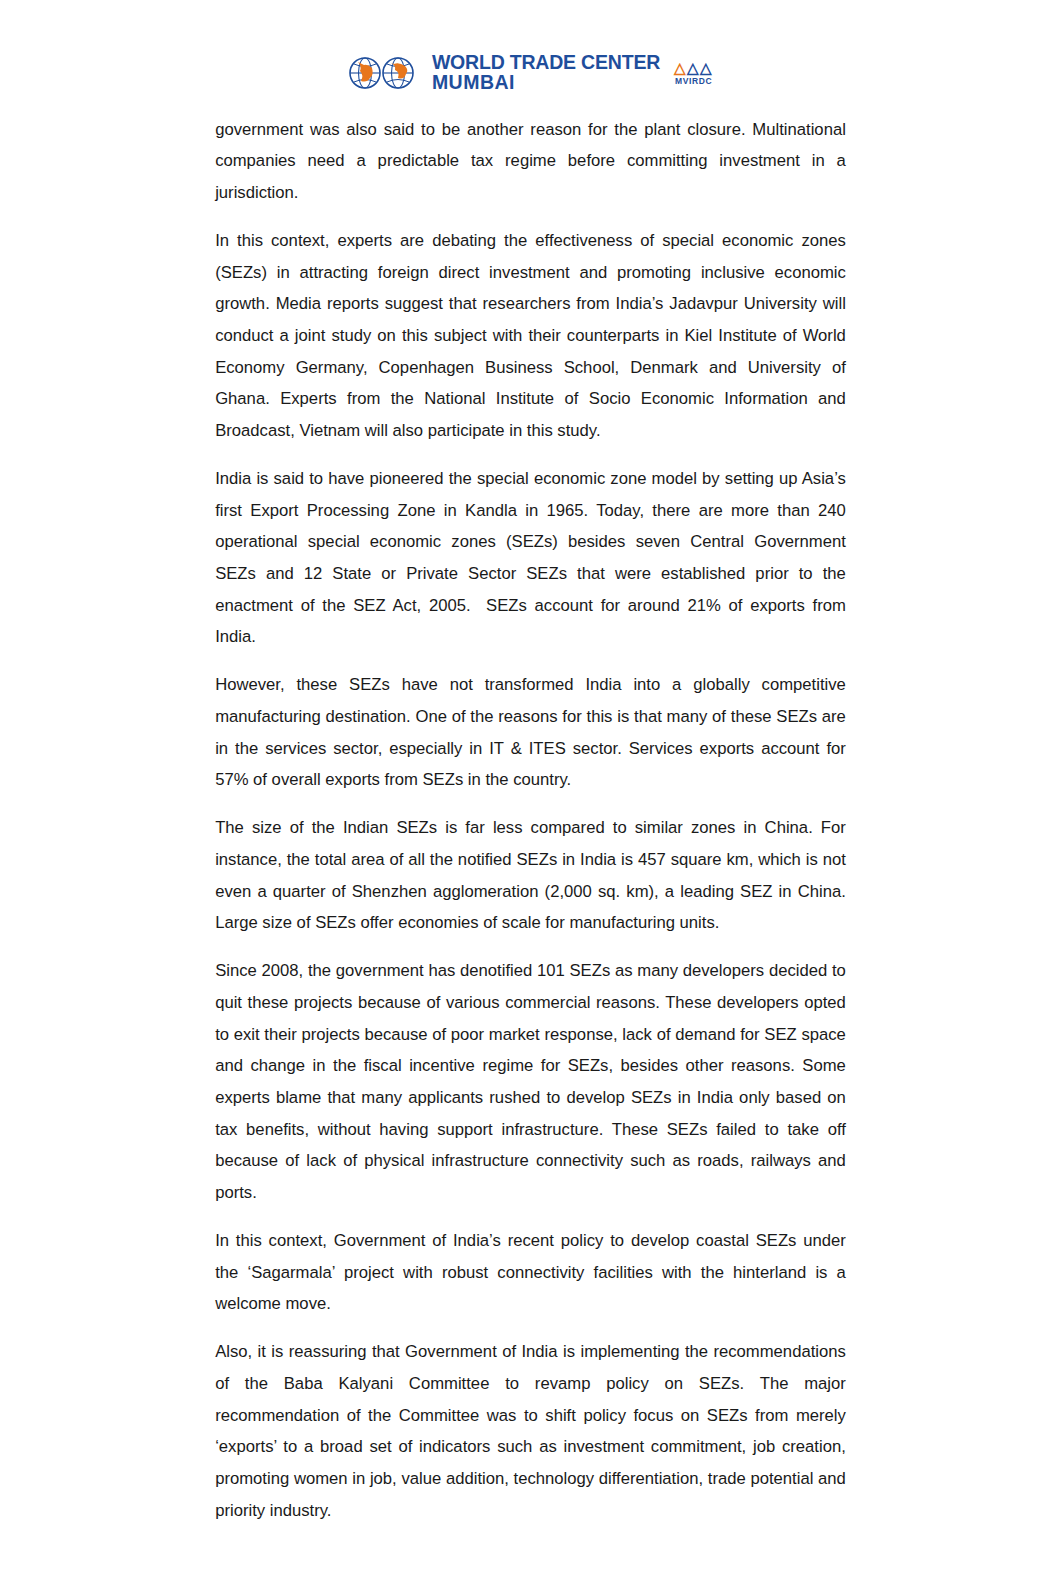WORLD TRADE CENTER
MUMBAI △△△ MVIRDC
government was also said to be another reason for the plant closure. Multinational companies need a predictable tax regime before committing investment in a jurisdiction.
In this context, experts are debating the effectiveness of special economic zones (SEZs) in attracting foreign direct investment and promoting inclusive economic growth. Media reports suggest that researchers from India’s Jadavpur University will conduct a joint study on this subject with their counterparts in Kiel Institute of World Economy Germany, Copenhagen Business School, Denmark and University of Ghana. Experts from the National Institute of Socio Economic Information and Broadcast, Vietnam will also participate in this study.
India is said to have pioneered the special economic zone model by setting up Asia’s first Export Processing Zone in Kandla in 1965. Today, there are more than 240 operational special economic zones (SEZs) besides seven Central Government SEZs and 12 State or Private Sector SEZs that were established prior to the enactment of the SEZ Act, 2005. SEZs account for around 21% of exports from India.
However, these SEZs have not transformed India into a globally competitive manufacturing destination. One of the reasons for this is that many of these SEZs are in the services sector, especially in IT & ITES sector. Services exports account for 57% of overall exports from SEZs in the country.
The size of the Indian SEZs is far less compared to similar zones in China. For instance, the total area of all the notified SEZs in India is 457 square km, which is not even a quarter of Shenzhen agglomeration (2,000 sq. km), a leading SEZ in China. Large size of SEZs offer economies of scale for manufacturing units.
Since 2008, the government has denotified 101 SEZs as many developers decided to quit these projects because of various commercial reasons. These developers opted to exit their projects because of poor market response, lack of demand for SEZ space and change in the fiscal incentive regime for SEZs, besides other reasons. Some experts blame that many applicants rushed to develop SEZs in India only based on tax benefits, without having support infrastructure. These SEZs failed to take off because of lack of physical infrastructure connectivity such as roads, railways and ports.
In this context, Government of India’s recent policy to develop coastal SEZs under the ‘Sagarmala’ project with robust connectivity facilities with the hinterland is a welcome move.
Also, it is reassuring that Government of India is implementing the recommendations of the Baba Kalyani Committee to revamp policy on SEZs. The major recommendation of the Committee was to shift policy focus on SEZs from merely ‘exports’ to a broad set of indicators such as investment commitment, job creation, promoting women in job, value addition, technology differentiation, trade potential and priority industry.